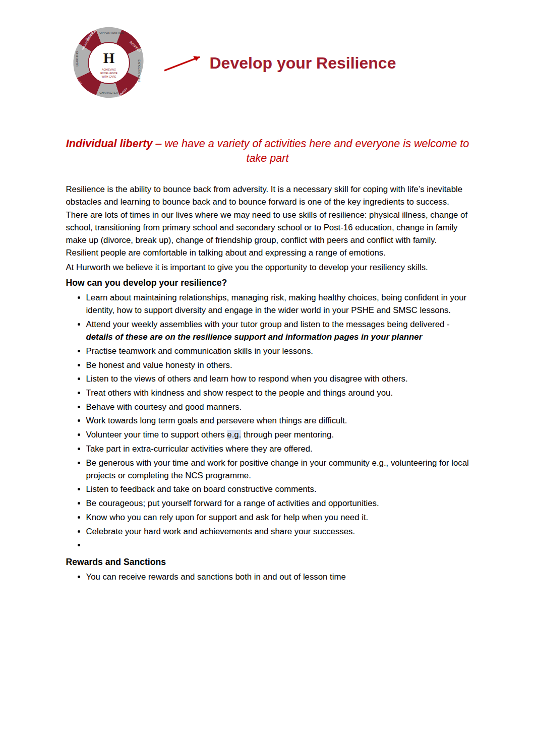H ACHIEVING EXCELLENCE WITH CARE SUCCESS OPPORTUNITIES RESPECT EXPECTATIONS RESPONSIBILITY CHARACTER RESILIENCE LEARNING RELATIONSHIPS
Develop your Resilience
Individual liberty – we have a variety of activities here and everyone is welcome to take part
Resilience is the ability to bounce back from adversity. It is a necessary skill for coping with life’s inevitable obstacles and learning to bounce back and to bounce forward is one of the key ingredients to success. There are lots of times in our lives where we may need to use skills of resilience: physical illness, change of school, transitioning from primary school and secondary school or to Post-16 education, change in family make up (divorce, break up), change of friendship group, conflict with peers and conflict with family. Resilient people are comfortable in talking about and expressing a range of emotions.
At Hurworth we believe it is important to give you the opportunity to develop your resiliency skills.
How can you develop your resilience?
Learn about maintaining relationships, managing risk, making healthy choices, being confident in your identity, how to support diversity and engage in the wider world in your PSHE and SMSC lessons.
Attend your weekly assemblies with your tutor group and listen to the messages being delivered - details of these are on the resilience support and information pages in your planner
Practise teamwork and communication skills in your lessons.
Be honest and value honesty in others.
Listen to the views of others and learn how to respond when you disagree with others.
Treat others with kindness and show respect to the people and things around you.
Behave with courtesy and good manners.
Work towards long term goals and persevere when things are difficult.
Volunteer your time to support others e.g. through peer mentoring.
Take part in extra-curricular activities where they are offered.
Be generous with your time and work for positive change in your community e.g., volunteering for local projects or completing the NCS programme.
Listen to feedback and take on board constructive comments.
Be courageous; put yourself forward for a range of activities and opportunities.
Know who you can rely upon for support and ask for help when you need it.
Celebrate your hard work and achievements and share your successes.
Rewards and Sanctions
You can receive rewards and sanctions both in and out of lesson time